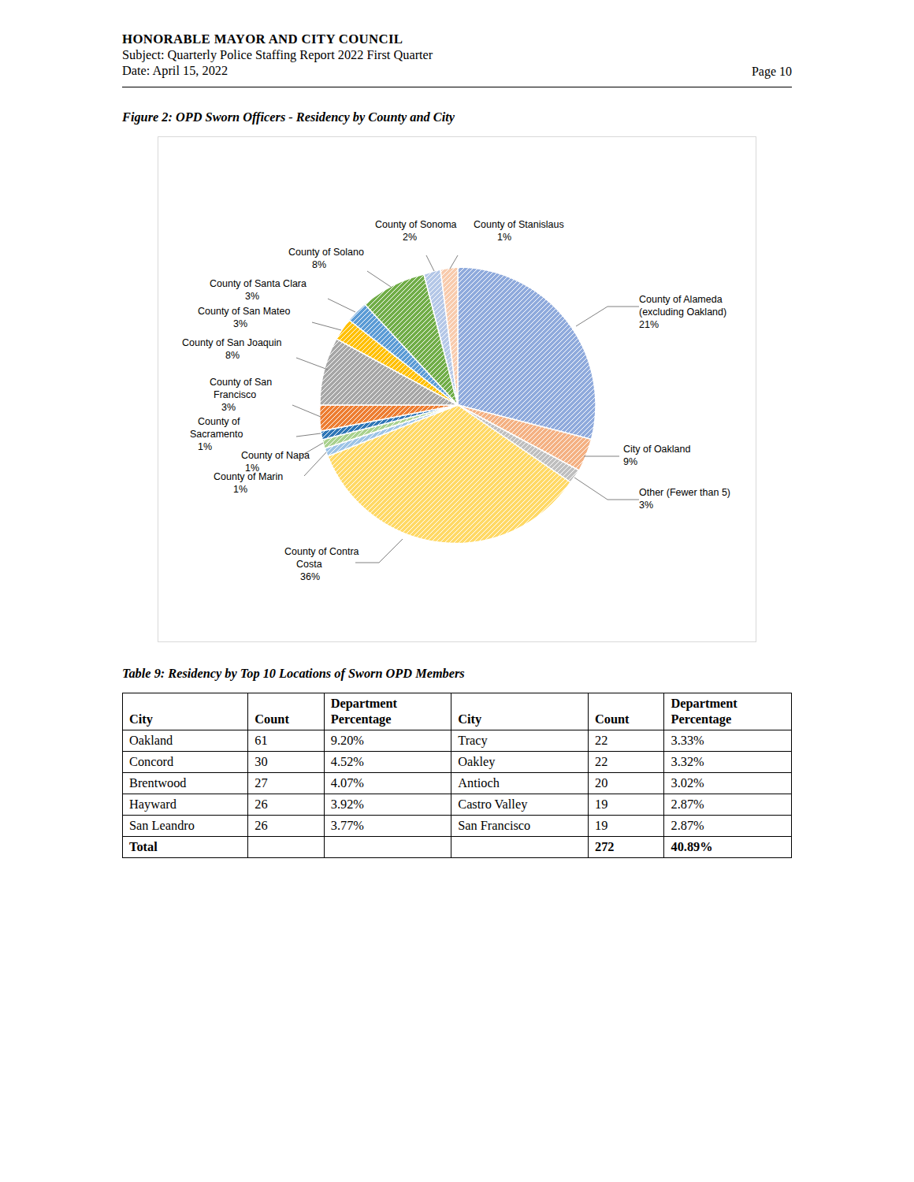HONORABLE MAYOR AND CITY COUNCIL
Subject: Quarterly Police Staffing Report 2022 First Quarter
Date: April 15, 2022
Page 10
Figure 2: OPD Sworn Officers - Residency by County and City
County of Alameda (excluding Oakland) 21% City of Oakland 9% Other (Fewer than 5) 3% County of Contra Costa 36% County of Marin 1% County of Napa 1% County of Sacramento 1% County of San Francisco 3% County of San Joaquin 8% County of San Mateo 3% County of Santa Clara 3% County of Solano 8% County of Sonoma 2% County of Stanislaus 1%
Table 9: Residency by Top 10 Locations of Sworn OPD Members
| City | Count | Department Percentage | City | Count | Department Percentage |
| --- | --- | --- | --- | --- | --- |
| Oakland | 61 | 9.20% | Tracy | 22 | 3.33% |
| Concord | 30 | 4.52% | Oakley | 22 | 3.32% |
| Brentwood | 27 | 4.07% | Antioch | 20 | 3.02% |
| Hayward | 26 | 3.92% | Castro Valley | 19 | 2.87% |
| San Leandro | 26 | 3.77% | San Francisco | 19 | 2.87% |
| Total | | | | 272 | 40.89% |